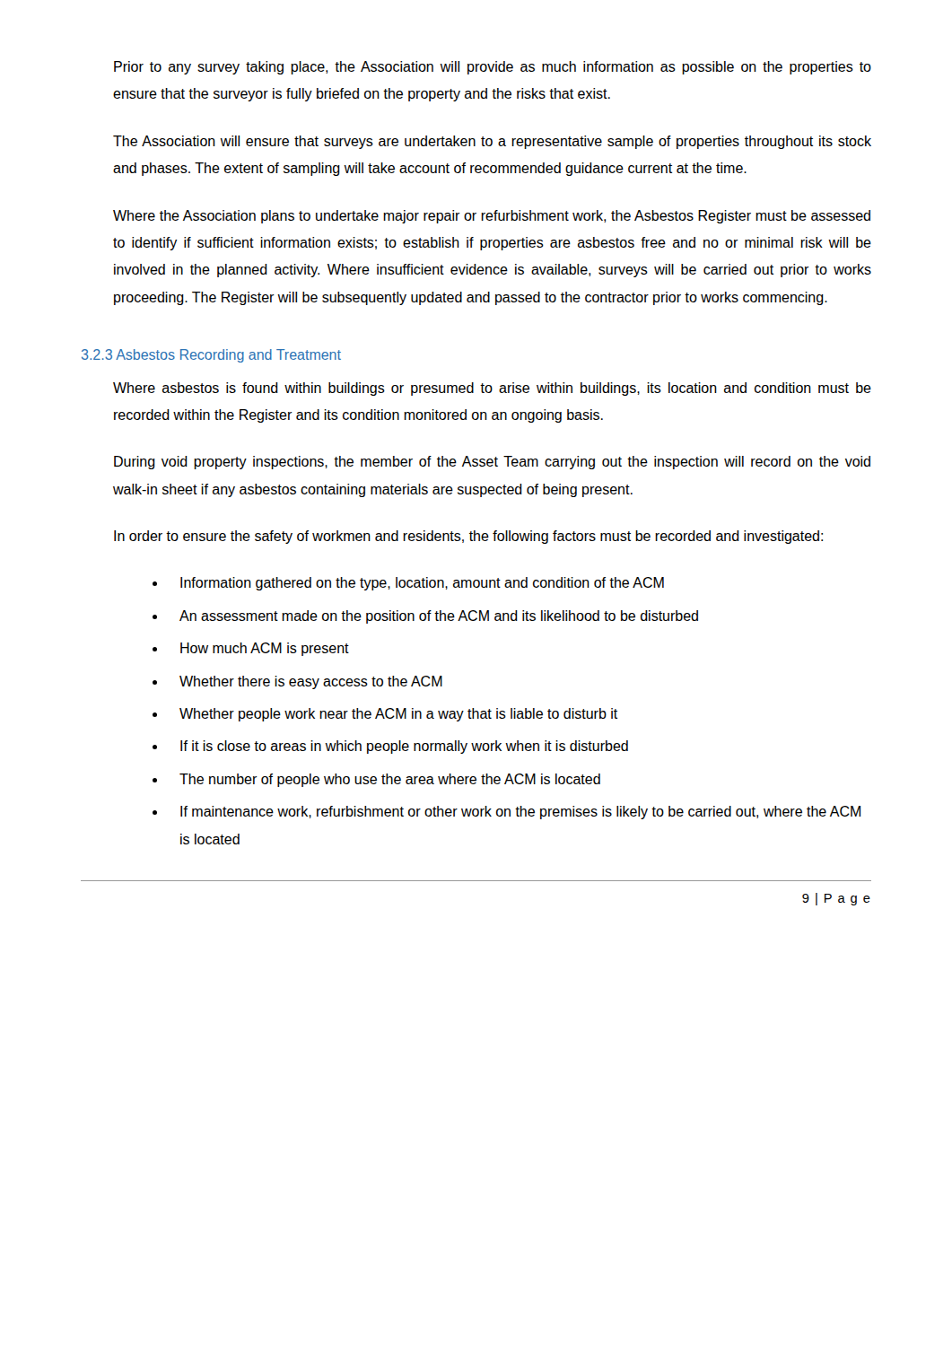Prior to any survey taking place, the Association will provide as much information as possible on the properties to ensure that the surveyor is fully briefed on the property and the risks that exist.
The Association will ensure that surveys are undertaken to a representative sample of properties throughout its stock and phases. The extent of sampling will take account of recommended guidance current at the time.
Where the Association plans to undertake major repair or refurbishment work, the Asbestos Register must be assessed to identify if sufficient information exists; to establish if properties are asbestos free and no or minimal risk will be involved in the planned activity. Where insufficient evidence is available, surveys will be carried out prior to works proceeding. The Register will be subsequently updated and passed to the contractor prior to works commencing.
3.2.3 Asbestos Recording and Treatment
Where asbestos is found within buildings or presumed to arise within buildings, its location and condition must be recorded within the Register and its condition monitored on an ongoing basis.
During void property inspections, the member of the Asset Team carrying out the inspection will record on the void walk-in sheet if any asbestos containing materials are suspected of being present.
In order to ensure the safety of workmen and residents, the following factors must be recorded and investigated:
Information gathered on the type, location, amount and condition of the ACM
An assessment made on the position of the ACM and its likelihood to be disturbed
How much ACM is present
Whether there is easy access to the ACM
Whether people work near the ACM in a way that is liable to disturb it
If it is close to areas in which people normally work when it is disturbed
The number of people who use the area where the ACM is located
If maintenance work, refurbishment or other work on the premises is likely to be carried out, where the ACM is located
9 | P a g e